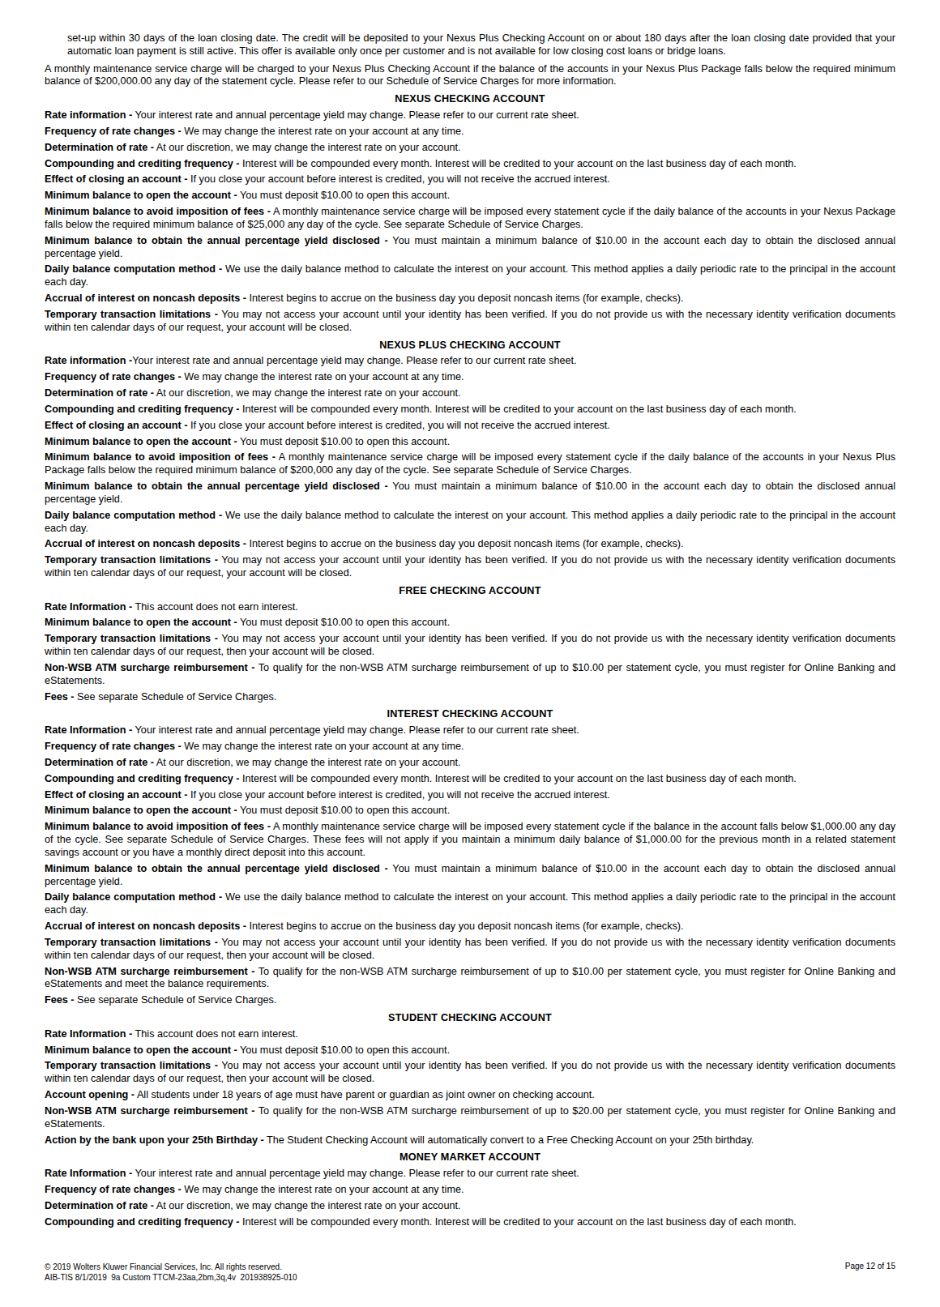set-up within 30 days of the loan closing date. The credit will be deposited to your Nexus Plus Checking Account on or about 180 days after the loan closing date provided that your automatic loan payment is still active. This offer is available only once per customer and is not available for low closing cost loans or bridge loans.
A monthly maintenance service charge will be charged to your Nexus Plus Checking Account if the balance of the accounts in your Nexus Plus Package falls below the required minimum balance of $200,000.00 any day of the statement cycle. Please refer to our Schedule of Service Charges for more information.
NEXUS CHECKING ACCOUNT
Rate information - Your interest rate and annual percentage yield may change. Please refer to our current rate sheet.
Frequency of rate changes - We may change the interest rate on your account at any time.
Determination of rate - At our discretion, we may change the interest rate on your account.
Compounding and crediting frequency - Interest will be compounded every month. Interest will be credited to your account on the last business day of each month.
Effect of closing an account - If you close your account before interest is credited, you will not receive the accrued interest.
Minimum balance to open the account - You must deposit $10.00 to open this account.
Minimum balance to avoid imposition of fees - A monthly maintenance service charge will be imposed every statement cycle if the daily balance of the accounts in your Nexus Package falls below the required minimum balance of $25,000 any day of the cycle. See separate Schedule of Service Charges.
Minimum balance to obtain the annual percentage yield disclosed - You must maintain a minimum balance of $10.00 in the account each day to obtain the disclosed annual percentage yield.
Daily balance computation method - We use the daily balance method to calculate the interest on your account. This method applies a daily periodic rate to the principal in the account each day.
Accrual of interest on noncash deposits - Interest begins to accrue on the business day you deposit noncash items (for example, checks).
Temporary transaction limitations - You may not access your account until your identity has been verified. If you do not provide us with the necessary identity verification documents within ten calendar days of our request, your account will be closed.
NEXUS PLUS CHECKING ACCOUNT
Rate information -Your interest rate and annual percentage yield may change. Please refer to our current rate sheet.
Frequency of rate changes - We may change the interest rate on your account at any time.
Determination of rate - At our discretion, we may change the interest rate on your account.
Compounding and crediting frequency - Interest will be compounded every month. Interest will be credited to your account on the last business day of each month.
Effect of closing an account - If you close your account before interest is credited, you will not receive the accrued interest.
Minimum balance to open the account - You must deposit $10.00 to open this account.
Minimum balance to avoid imposition of fees - A monthly maintenance service charge will be imposed every statement cycle if the daily balance of the accounts in your Nexus Plus Package falls below the required minimum balance of $200,000 any day of the cycle. See separate Schedule of Service Charges.
Minimum balance to obtain the annual percentage yield disclosed - You must maintain a minimum balance of $10.00 in the account each day to obtain the disclosed annual percentage yield.
Daily balance computation method - We use the daily balance method to calculate the interest on your account. This method applies a daily periodic rate to the principal in the account each day.
Accrual of interest on noncash deposits - Interest begins to accrue on the business day you deposit noncash items (for example, checks).
Temporary transaction limitations - You may not access your account until your identity has been verified. If you do not provide us with the necessary identity verification documents within ten calendar days of our request, your account will be closed.
FREE CHECKING ACCOUNT
Rate Information - This account does not earn interest.
Minimum balance to open the account - You must deposit $10.00 to open this account.
Temporary transaction limitations - You may not access your account until your identity has been verified. If you do not provide us with the necessary identity verification documents within ten calendar days of our request, then your account will be closed.
Non-WSB ATM surcharge reimbursement - To qualify for the non-WSB ATM surcharge reimbursement of up to $10.00 per statement cycle, you must register for Online Banking and eStatements.
Fees - See separate Schedule of Service Charges.
INTEREST CHECKING ACCOUNT
Rate Information - Your interest rate and annual percentage yield may change. Please refer to our current rate sheet.
Frequency of rate changes - We may change the interest rate on your account at any time.
Determination of rate - At our discretion, we may change the interest rate on your account.
Compounding and crediting frequency - Interest will be compounded every month. Interest will be credited to your account on the last business day of each month.
Effect of closing an account - If you close your account before interest is credited, you will not receive the accrued interest.
Minimum balance to open the account - You must deposit $10.00 to open this account.
Minimum balance to avoid imposition of fees - A monthly maintenance service charge will be imposed every statement cycle if the balance in the account falls below $1,000.00 any day of the cycle. See separate Schedule of Service Charges. These fees will not apply if you maintain a minimum daily balance of $1,000.00 for the previous month in a related statement savings account or you have a monthly direct deposit into this account.
Minimum balance to obtain the annual percentage yield disclosed - You must maintain a minimum balance of $10.00 in the account each day to obtain the disclosed annual percentage yield.
Daily balance computation method - We use the daily balance method to calculate the interest on your account. This method applies a daily periodic rate to the principal in the account each day.
Accrual of interest on noncash deposits - Interest begins to accrue on the business day you deposit noncash items (for example, checks).
Temporary transaction limitations - You may not access your account until your identity has been verified. If you do not provide us with the necessary identity verification documents within ten calendar days of our request, then your account will be closed.
Non-WSB ATM surcharge reimbursement - To qualify for the non-WSB ATM surcharge reimbursement of up to $10.00 per statement cycle, you must register for Online Banking and eStatements and meet the balance requirements.
Fees - See separate Schedule of Service Charges.
STUDENT CHECKING ACCOUNT
Rate Information - This account does not earn interest.
Minimum balance to open the account - You must deposit $10.00 to open this account.
Temporary transaction limitations - You may not access your account until your identity has been verified. If you do not provide us with the necessary identity verification documents within ten calendar days of our request, then your account will be closed.
Account opening - All students under 18 years of age must have parent or guardian as joint owner on checking account.
Non-WSB ATM surcharge reimbursement - To qualify for the non-WSB ATM surcharge reimbursement of up to $20.00 per statement cycle, you must register for Online Banking and eStatements.
Action by the bank upon your 25th Birthday - The Student Checking Account will automatically convert to a Free Checking Account on your 25th birthday.
MONEY MARKET ACCOUNT
Rate Information - Your interest rate and annual percentage yield may change. Please refer to our current rate sheet.
Frequency of rate changes - We may change the interest rate on your account at any time.
Determination of rate - At our discretion, we may change the interest rate on your account.
Compounding and crediting frequency - Interest will be compounded every month. Interest will be credited to your account on the last business day of each month.
© 2019 Wolters Kluwer Financial Services, Inc. All rights reserved.
AIB-TIS 8/1/2019 9a Custom TTCM-23aa,2bm,3q,4v 201938925-010
Page 12 of 15